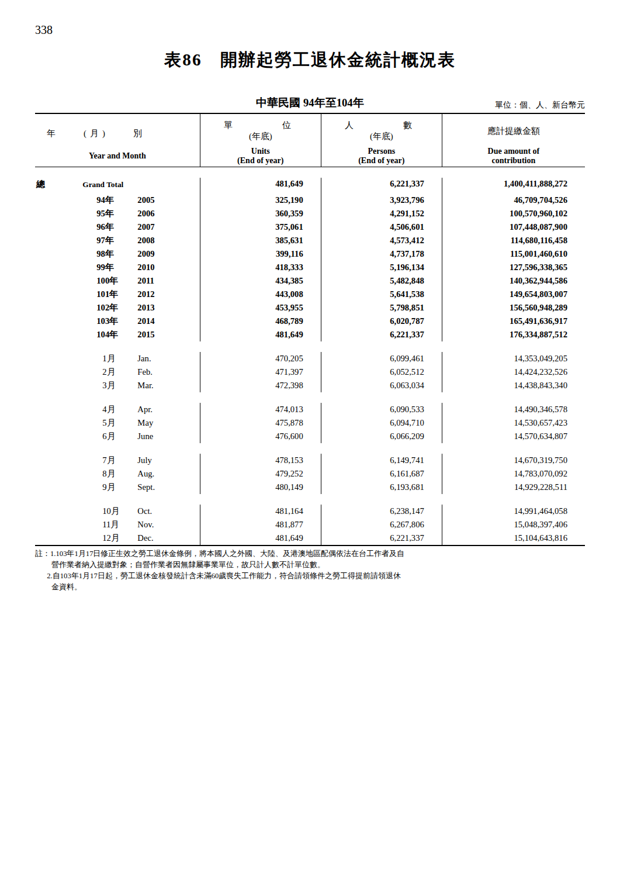338
表86　開辦起勞工退休金統計概況表
中華民國 94年至104年
單位：個、人、新台幣元
| 年 (月) 別 | 單 位 (年底) | 人 數 (年底) | 應計提繳金額 |
| --- | --- | --- | --- |
| Year and Month | Units (End of year) | Persons (End of year) | Due amount of contribution |
| 總 | Grand Total | 481,649 | 6,221,337 | 1,400,411,888,272 |
| | 94年 | 2005 | 325,190 | 3,923,796 | 46,709,704,526 |
| | 95年 | 2006 | 360,359 | 4,291,152 | 100,570,960,102 |
| | 96年 | 2007 | 375,061 | 4,506,601 | 107,448,087,900 |
| | 97年 | 2008 | 385,631 | 4,573,412 | 114,680,116,458 |
| | 98年 | 2009 | 399,116 | 4,737,178 | 115,001,460,610 |
| | 99年 | 2010 | 418,333 | 5,196,134 | 127,596,338,365 |
| | 100年 | 2011 | 434,385 | 5,482,848 | 140,362,944,586 |
| | 101年 | 2012 | 443,008 | 5,641,538 | 149,654,803,007 |
| | 102年 | 2013 | 453,955 | 5,798,851 | 156,560,948,289 |
| | 103年 | 2014 | 468,789 | 6,020,787 | 165,491,636,917 |
| | 104年 | 2015 | 481,649 | 6,221,337 | 176,334,887,512 |
| | 1月 | Jan. | 470,205 | 6,099,461 | 14,353,049,205 |
| | 2月 | Feb. | 471,397 | 6,052,512 | 14,424,232,526 |
| | 3月 | Mar. | 472,398 | 6,063,034 | 14,438,843,340 |
| | 4月 | Apr. | 474,013 | 6,090,533 | 14,490,346,578 |
| | 5月 | May | 475,878 | 6,094,710 | 14,530,657,423 |
| | 6月 | June | 476,600 | 6,066,209 | 14,570,634,807 |
| | 7月 | July | 478,153 | 6,149,741 | 14,670,319,750 |
| | 8月 | Aug. | 479,252 | 6,161,687 | 14,783,070,092 |
| | 9月 | Sept. | 480,149 | 6,193,681 | 14,929,228,511 |
| | 10月 | Oct. | 481,164 | 6,238,147 | 14,991,464,058 |
| | 11月 | Nov. | 481,877 | 6,267,806 | 15,048,397,406 |
| | 12月 | Dec. | 481,649 | 6,221,337 | 15,104,643,816 |
註：1.103年1月17日修正生效之勞工退休金條例，將本國人之外國、大陸、及港澳地區配偶依法在台工作者及自
營作業者納入提繳對象；自營作業者因無隸屬事業單位，故只計人數不計單位數。
2.自103年1月17日起，勞工退休金核發統計含未滿60歲喪失工作能力，符合請領條件之勞工得提前請領退休
金資料。